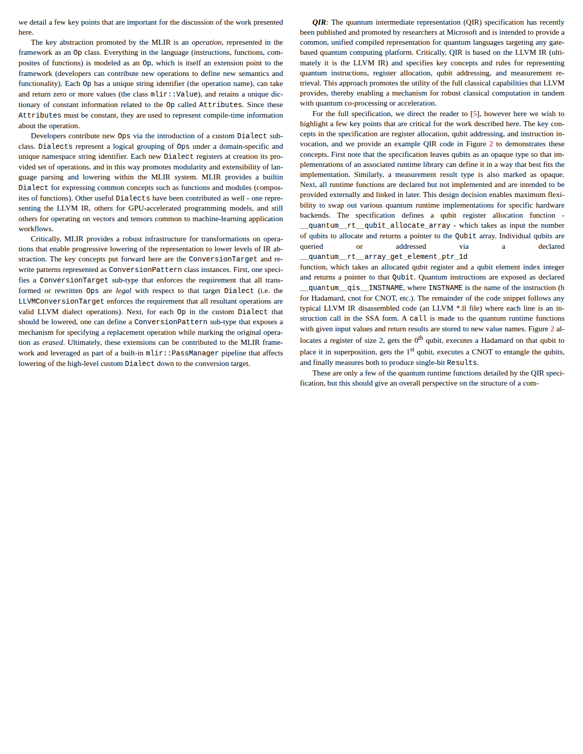we detail a few key points that are important for the discussion of the work presented here.
The key abstraction promoted by the MLIR is an operation, represented in the framework as an Op class. Everything in the language (instructions, functions, composites of functions) is modeled as an Op, which is itself an extension point to the framework (developers can contribute new operations to define new semantics and functionality). Each Op has a unique string identifier (the operation name), can take and return zero or more values (the class mlir::Value), and retains a unique dictionary of constant information related to the Op called Attributes. Since these Attributes must be constant, they are used to represent compile-time information about the operation.
Developers contribute new Ops via the introduction of a custom Dialect subclass. Dialects represent a logical grouping of Ops under a domain-specific and unique namespace string identifier. Each new Dialect registers at creation its provided set of operations, and in this way promotes modularity and extensibility of language parsing and lowering within the MLIR system. MLIR provides a builtin Dialect for expressing common concepts such as functions and modules (composites of functions). Other useful Dialects have been contributed as well - one representing the LLVM IR, others for GPU-accelerated programming models, and still others for operating on vectors and tensors common to machine-learning application workflows.
Critically, MLIR provides a robust infrastructure for transformations on operations that enable progressive lowering of the representation to lower levels of IR abstraction. The key concepts put forward here are the ConversionTarget and rewrite patterns represented as ConversionPattern class instances. First, one specifies a ConversionTarget sub-type that enforces the requirement that all transformed or rewritten Ops are legal with respect to that target Dialect (i.e. the LLVMConversionTarget enforces the requirement that all resultant operations are valid LLVM dialect operations). Next, for each Op in the custom Dialect that should be lowered, one can define a ConversionPattern sub-type that exposes a mechanism for specifying a replacement operation while marking the original operation as erased. Ultimately, these extensions can be contributed to the MLIR framework and leveraged as part of a built-in mlir::PassManager pipeline that affects lowering of the high-level custom Dialect down to the conversion target.
QIR: The quantum intermediate representation (QIR) specification has recently been published and promoted by researchers at Microsoft and is intended to provide a common, unified compiled representation for quantum languages targeting any gate-based quantum computing platform. Critically, QIR is based on the LLVM IR (ultimately it is the LLVM IR) and specifies key concepts and rules for representing quantum instructions, register allocation, qubit addressing, and measurement retrieval. This approach promotes the utility of the full classical capabilities that LLVM provides, thereby enabling a mechanism for robust classical computation in tandem with quantum co-processing or acceleration.
For the full specification, we direct the reader to [5], however here we wish to highlight a few key points that are critical for the work described here. The key concepts in the specification are register allocation, qubit addressing, and instruction invocation, and we provide an example QIR code in Figure 2 to demonstrates these concepts. First note that the specification leaves qubits as an opaque type so that implementations of an associated runtime library can define it in a way that best fits the implementation. Similarly, a measurement result type is also marked as opaque. Next, all runtime functions are declared but not implemented and are intended to be provided externally and linked in later. This design decision enables maximum flexibility to swap out various quantum runtime implementations for specific hardware backends. The specification defines a qubit register allocation function - __quantum__rt__qubit_allocate_array - which takes as input the number of qubits to allocate and returns a pointer to the Qubit array. Individual qubits are queried or addressed via a declared __quantum__rt__array_get_element_ptr_1d
function, which takes an allocated qubit register and a qubit element index integer and returns a pointer to that Qubit. Quantum instructions are exposed as declared __quantum__qis__INSTNAME, where INSTNAME is the name of the instruction (h for Hadamard, cnot for CNOT, etc.). The remainder of the code snippet follows any typical LLVM IR disassembled code (an LLVM *.ll file) where each line is an instruction call in the SSA form. A call is made to the quantum runtime functions with given input values and return results are stored to new value names. Figure 2 allocates a register of size 2, gets the 0th qubit, executes a Hadamard on that qubit to place it in superposition, gets the 1st qubit, executes a CNOT to entangle the qubits, and finally measures both to produce single-bit Results.
These are only a few of the quantum runtime functions detailed by the QIR specification, but this should give an overall perspective on the structure of a com-